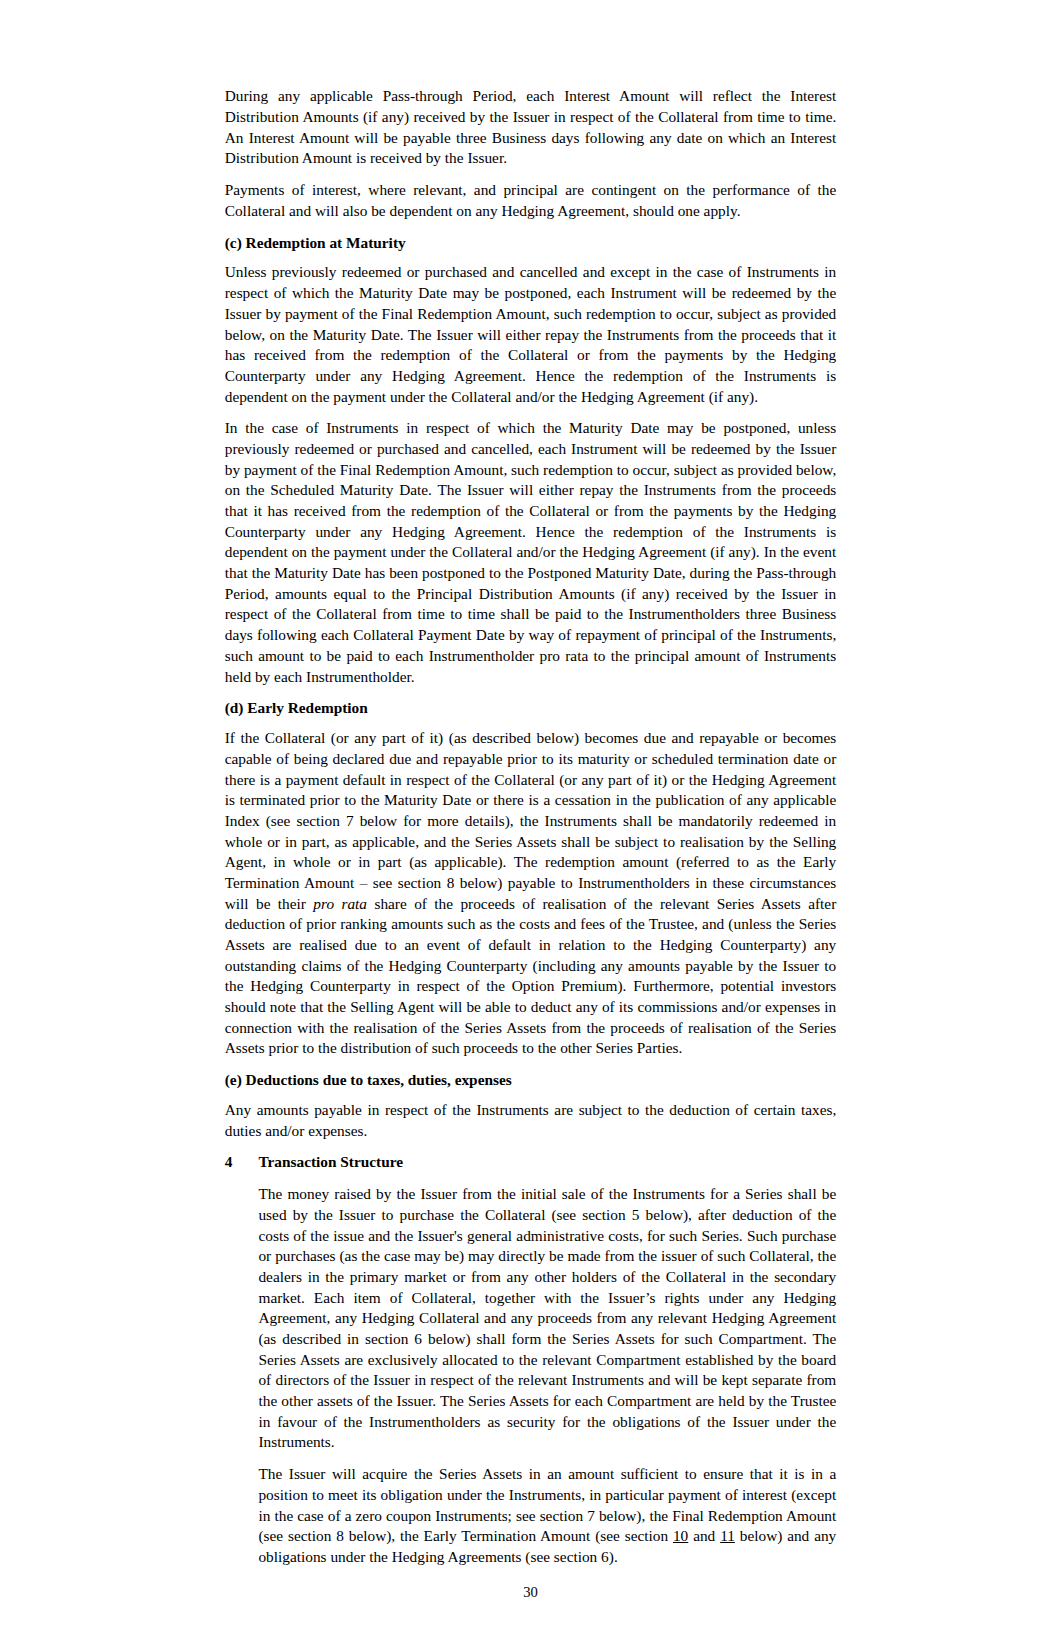During any applicable Pass-through Period, each Interest Amount will reflect the Interest Distribution Amounts (if any) received by the Issuer in respect of the Collateral from time to time. An Interest Amount will be payable three Business days following any date on which an Interest Distribution Amount is received by the Issuer.
Payments of interest, where relevant, and principal are contingent on the performance of the Collateral and will also be dependent on any Hedging Agreement, should one apply.
(c) Redemption at Maturity
Unless previously redeemed or purchased and cancelled and except in the case of Instruments in respect of which the Maturity Date may be postponed, each Instrument will be redeemed by the Issuer by payment of the Final Redemption Amount, such redemption to occur, subject as provided below, on the Maturity Date. The Issuer will either repay the Instruments from the proceeds that it has received from the redemption of the Collateral or from the payments by the Hedging Counterparty under any Hedging Agreement. Hence the redemption of the Instruments is dependent on the payment under the Collateral and/or the Hedging Agreement (if any).
In the case of Instruments in respect of which the Maturity Date may be postponed, unless previously redeemed or purchased and cancelled, each Instrument will be redeemed by the Issuer by payment of the Final Redemption Amount, such redemption to occur, subject as provided below, on the Scheduled Maturity Date. The Issuer will either repay the Instruments from the proceeds that it has received from the redemption of the Collateral or from the payments by the Hedging Counterparty under any Hedging Agreement. Hence the redemption of the Instruments is dependent on the payment under the Collateral and/or the Hedging Agreement (if any). In the event that the Maturity Date has been postponed to the Postponed Maturity Date, during the Pass-through Period, amounts equal to the Principal Distribution Amounts (if any) received by the Issuer in respect of the Collateral from time to time shall be paid to the Instrumentholders three Business days following each Collateral Payment Date by way of repayment of principal of the Instruments, such amount to be paid to each Instrumentholder pro rata to the principal amount of Instruments held by each Instrumentholder.
(d) Early Redemption
If the Collateral (or any part of it) (as described below) becomes due and repayable or becomes capable of being declared due and repayable prior to its maturity or scheduled termination date or there is a payment default in respect of the Collateral (or any part of it) or the Hedging Agreement is terminated prior to the Maturity Date or there is a cessation in the publication of any applicable Index (see section 7 below for more details), the Instruments shall be mandatorily redeemed in whole or in part, as applicable, and the Series Assets shall be subject to realisation by the Selling Agent, in whole or in part (as applicable). The redemption amount (referred to as the Early Termination Amount – see section 8 below) payable to Instrumentholders in these circumstances will be their pro rata share of the proceeds of realisation of the relevant Series Assets after deduction of prior ranking amounts such as the costs and fees of the Trustee, and (unless the Series Assets are realised due to an event of default in relation to the Hedging Counterparty) any outstanding claims of the Hedging Counterparty (including any amounts payable by the Issuer to the Hedging Counterparty in respect of the Option Premium). Furthermore, potential investors should note that the Selling Agent will be able to deduct any of its commissions and/or expenses in connection with the realisation of the Series Assets from the proceeds of realisation of the Series Assets prior to the distribution of such proceeds to the other Series Parties.
(e) Deductions due to taxes, duties, expenses
Any amounts payable in respect of the Instruments are subject to the deduction of certain taxes, duties and/or expenses.
4
Transaction Structure
The money raised by the Issuer from the initial sale of the Instruments for a Series shall be used by the Issuer to purchase the Collateral (see section 5 below), after deduction of the costs of the issue and the Issuer's general administrative costs, for such Series. Such purchase or purchases (as the case may be) may directly be made from the issuer of such Collateral, the dealers in the primary market or from any other holders of the Collateral in the secondary market. Each item of Collateral, together with the Issuer’s rights under any Hedging Agreement, any Hedging Collateral and any proceeds from any relevant Hedging Agreement (as described in section 6 below) shall form the Series Assets for such Compartment. The Series Assets are exclusively allocated to the relevant Compartment established by the board of directors of the Issuer in respect of the relevant Instruments and will be kept separate from the other assets of the Issuer. The Series Assets for each Compartment are held by the Trustee in favour of the Instrumentholders as security for the obligations of the Issuer under the Instruments.
The Issuer will acquire the Series Assets in an amount sufficient to ensure that it is in a position to meet its obligation under the Instruments, in particular payment of interest (except in the case of a zero coupon Instruments; see section 7 below), the Final Redemption Amount (see section 8 below), the Early Termination Amount (see section 10 and 11 below) and any obligations under the Hedging Agreements (see section 6).
30